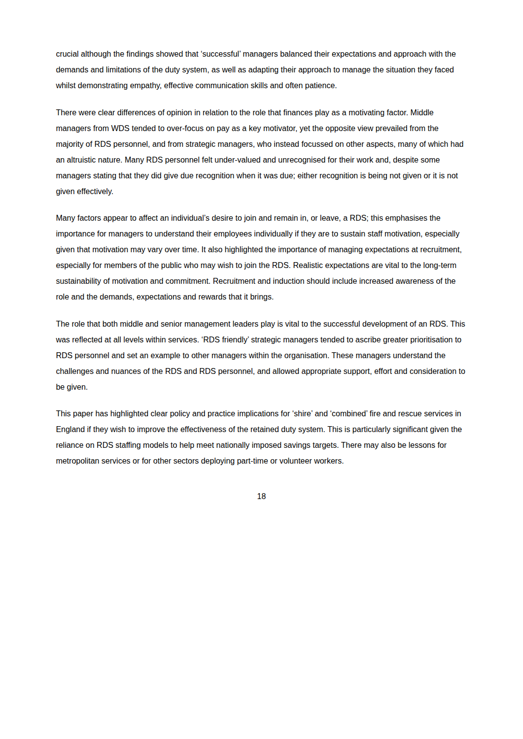crucial although the findings showed that ‘successful’ managers balanced their expectations and approach with the demands and limitations of the duty system, as well as adapting their approach to manage the situation they faced whilst demonstrating empathy, effective communication skills and often patience.
There were clear differences of opinion in relation to the role that finances play as a motivating factor. Middle managers from WDS tended to over-focus on pay as a key motivator, yet the opposite view prevailed from the majority of RDS personnel, and from strategic managers, who instead focussed on other aspects, many of which had an altruistic nature. Many RDS personnel felt under-valued and unrecognised for their work and, despite some managers stating that they did give due recognition when it was due; either recognition is being not given or it is not given effectively.
Many factors appear to affect an individual’s desire to join and remain in, or leave, a RDS; this emphasises the importance for managers to understand their employees individually if they are to sustain staff motivation, especially given that motivation may vary over time. It also highlighted the importance of managing expectations at recruitment, especially for members of the public who may wish to join the RDS. Realistic expectations are vital to the long-term sustainability of motivation and commitment. Recruitment and induction should include increased awareness of the role and the demands, expectations and rewards that it brings.
The role that both middle and senior management leaders play is vital to the successful development of an RDS. This was reflected at all levels within services. ‘RDS friendly’ strategic managers tended to ascribe greater prioritisation to RDS personnel and set an example to other managers within the organisation. These managers understand the challenges and nuances of the RDS and RDS personnel, and allowed appropriate support, effort and consideration to be given.
This paper has highlighted clear policy and practice implications for ‘shire’ and ‘combined’ fire and rescue services in England if they wish to improve the effectiveness of the retained duty system. This is particularly significant given the reliance on RDS staffing models to help meet nationally imposed savings targets. There may also be lessons for metropolitan services or for other sectors deploying part-time or volunteer workers.
18